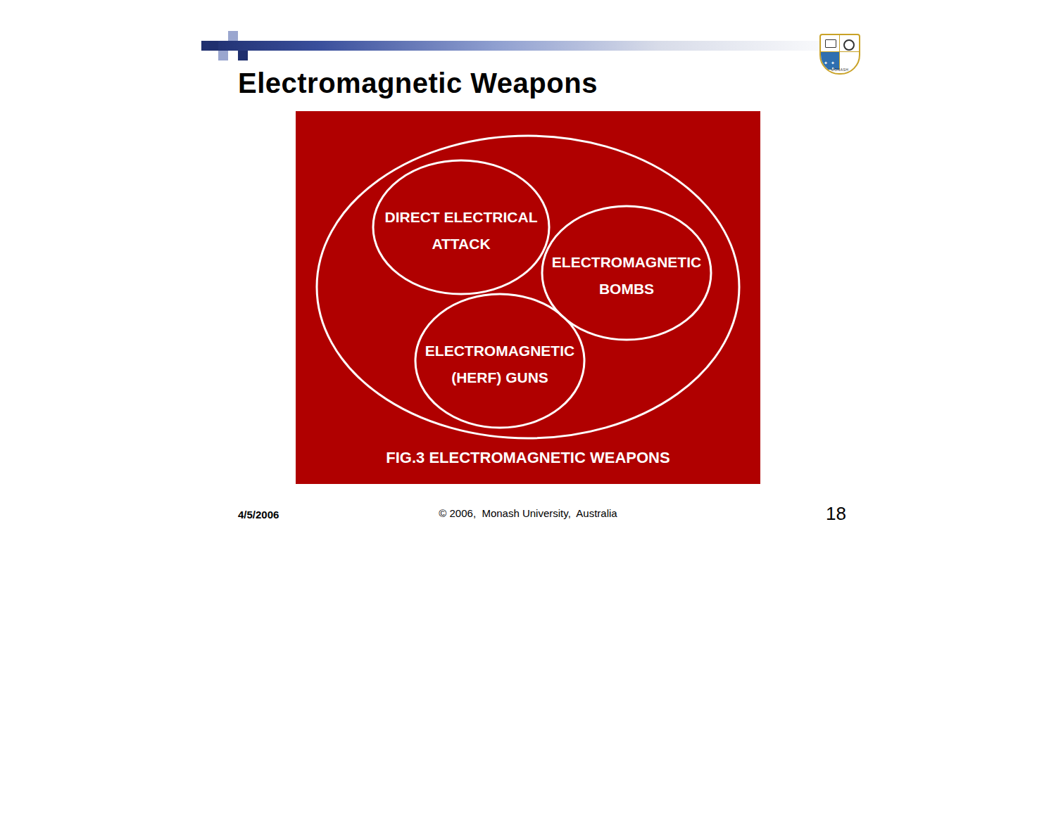✦ ✦
✦ ✦
MONASH
Electromagnetic Weapons
DIRECT ELECTRICAL ATTACK ELECTROMAGNETIC BOMBS ELECTROMAGNETIC (HERF) GUNS FIG.3 ELECTROMAGNETIC WEAPONS
4/5/2006
© 2006, Monash University, Australia
18